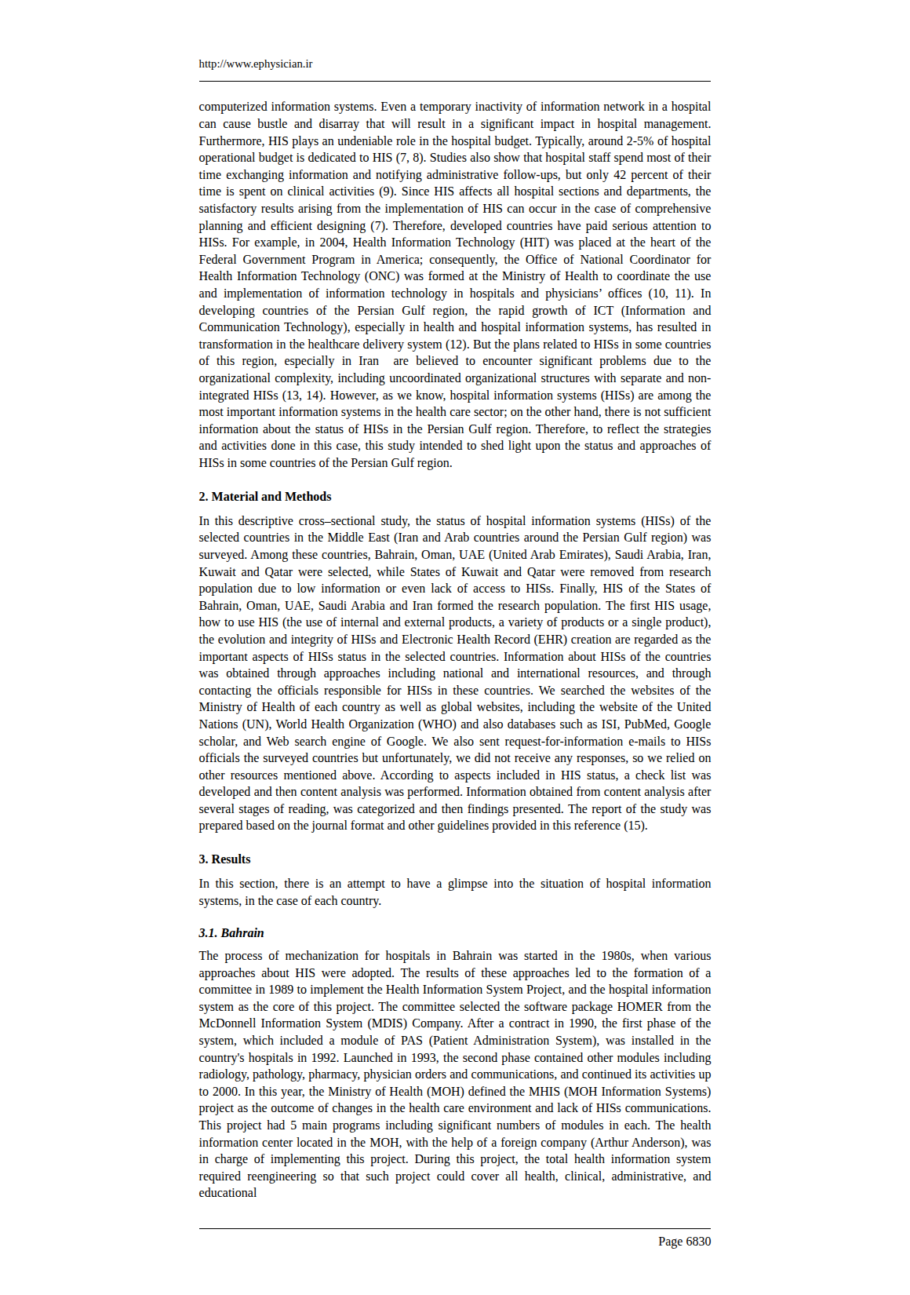http://www.ephysician.ir
computerized information systems. Even a temporary inactivity of information network in a hospital can cause bustle and disarray that will result in a significant impact in hospital management. Furthermore, HIS plays an undeniable role in the hospital budget. Typically, around 2-5% of hospital operational budget is dedicated to HIS (7, 8). Studies also show that hospital staff spend most of their time exchanging information and notifying administrative follow-ups, but only 42 percent of their time is spent on clinical activities (9). Since HIS affects all hospital sections and departments, the satisfactory results arising from the implementation of HIS can occur in the case of comprehensive planning and efficient designing (7). Therefore, developed countries have paid serious attention to HISs. For example, in 2004, Health Information Technology (HIT) was placed at the heart of the Federal Government Program in America; consequently, the Office of National Coordinator for Health Information Technology (ONC) was formed at the Ministry of Health to coordinate the use and implementation of information technology in hospitals and physicians’ offices (10, 11). In developing countries of the Persian Gulf region, the rapid growth of ICT (Information and Communication Technology), especially in health and hospital information systems, has resulted in transformation in the healthcare delivery system (12). But the plans related to HISs in some countries of this region, especially in Iran are believed to encounter significant problems due to the organizational complexity, including uncoordinated organizational structures with separate and non-integrated HISs (13, 14). However, as we know, hospital information systems (HISs) are among the most important information systems in the health care sector; on the other hand, there is not sufficient information about the status of HISs in the Persian Gulf region. Therefore, to reflect the strategies and activities done in this case, this study intended to shed light upon the status and approaches of HISs in some countries of the Persian Gulf region.
2. Material and Methods
In this descriptive cross–sectional study, the status of hospital information systems (HISs) of the selected countries in the Middle East (Iran and Arab countries around the Persian Gulf region) was surveyed. Among these countries, Bahrain, Oman, UAE (United Arab Emirates), Saudi Arabia, Iran, Kuwait and Qatar were selected, while States of Kuwait and Qatar were removed from research population due to low information or even lack of access to HISs. Finally, HIS of the States of Bahrain, Oman, UAE, Saudi Arabia and Iran formed the research population. The first HIS usage, how to use HIS (the use of internal and external products, a variety of products or a single product), the evolution and integrity of HISs and Electronic Health Record (EHR) creation are regarded as the important aspects of HISs status in the selected countries. Information about HISs of the countries was obtained through approaches including national and international resources, and through contacting the officials responsible for HISs in these countries. We searched the websites of the Ministry of Health of each country as well as global websites, including the website of the United Nations (UN), World Health Organization (WHO) and also databases such as ISI, PubMed, Google scholar, and Web search engine of Google. We also sent request-for-information e-mails to HISs officials the surveyed countries but unfortunately, we did not receive any responses, so we relied on other resources mentioned above. According to aspects included in HIS status, a check list was developed and then content analysis was performed. Information obtained from content analysis after several stages of reading, was categorized and then findings presented. The report of the study was prepared based on the journal format and other guidelines provided in this reference (15).
3. Results
In this section, there is an attempt to have a glimpse into the situation of hospital information systems, in the case of each country.
3.1. Bahrain
The process of mechanization for hospitals in Bahrain was started in the 1980s, when various approaches about HIS were adopted. The results of these approaches led to the formation of a committee in 1989 to implement the Health Information System Project, and the hospital information system as the core of this project. The committee selected the software package HOMER from the McDonnell Information System (MDIS) Company. After a contract in 1990, the first phase of the system, which included a module of PAS (Patient Administration System), was installed in the country's hospitals in 1992. Launched in 1993, the second phase contained other modules including radiology, pathology, pharmacy, physician orders and communications, and continued its activities up to 2000. In this year, the Ministry of Health (MOH) defined the MHIS (MOH Information Systems) project as the outcome of changes in the health care environment and lack of HISs communications. This project had 5 main programs including significant numbers of modules in each. The health information center located in the MOH, with the help of a foreign company (Arthur Anderson), was in charge of implementing this project. During this project, the total health information system required reengineering so that such project could cover all health, clinical, administrative, and educational
Page 6830